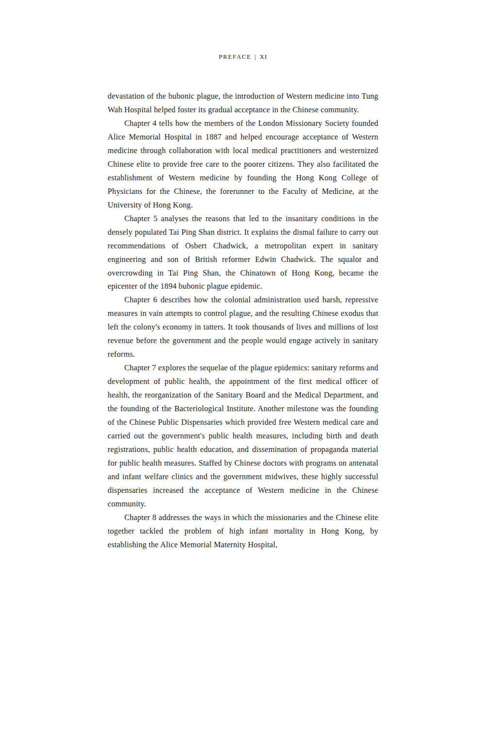Preface|xi
devastation of the bubonic plague, the introduction of Western medicine into Tung Wah Hospital helped foster its gradual acceptance in the Chinese community.
Chapter 4 tells how the members of the London Missionary Society founded Alice Memorial Hospital in 1887 and helped encourage acceptance of Western medicine through collaboration with local medical practitioners and westernized Chinese elite to provide free care to the poorer citizens. They also facilitated the establishment of Western medicine by founding the Hong Kong College of Physicians for the Chinese, the forerunner to the Faculty of Medicine, at the University of Hong Kong.
Chapter 5 analyses the reasons that led to the insanitary conditions in the densely populated Tai Ping Shan district. It explains the dismal failure to carry out recommendations of Osbert Chadwick, a metropolitan expert in sanitary engineering and son of British reformer Edwin Chadwick. The squalor and overcrowding in Tai Ping Shan, the Chinatown of Hong Kong, became the epicenter of the 1894 bubonic plague epidemic.
Chapter 6 describes how the colonial administration used harsh, repressive measures in vain attempts to control plague, and the resulting Chinese exodus that left the colony's economy in tatters. It took thousands of lives and millions of lost revenue before the government and the people would engage actively in sanitary reforms.
Chapter 7 explores the sequelae of the plague epidemics: sanitary reforms and development of public health, the appointment of the first medical officer of health, the reorganization of the Sanitary Board and the Medical Department, and the founding of the Bacteriological Institute. Another milestone was the founding of the Chinese Public Dispensaries which provided free Western medical care and carried out the government's public health measures, including birth and death registrations, public health education, and dissemination of propaganda material for public health measures. Staffed by Chinese doctors with programs on antenatal and infant welfare clinics and the government midwives, these highly successful dispensaries increased the acceptance of Western medicine in the Chinese community.
Chapter 8 addresses the ways in which the missionaries and the Chinese elite together tackled the problem of high infant mortality in Hong Kong, by establishing the Alice Memorial Maternity Hospital,